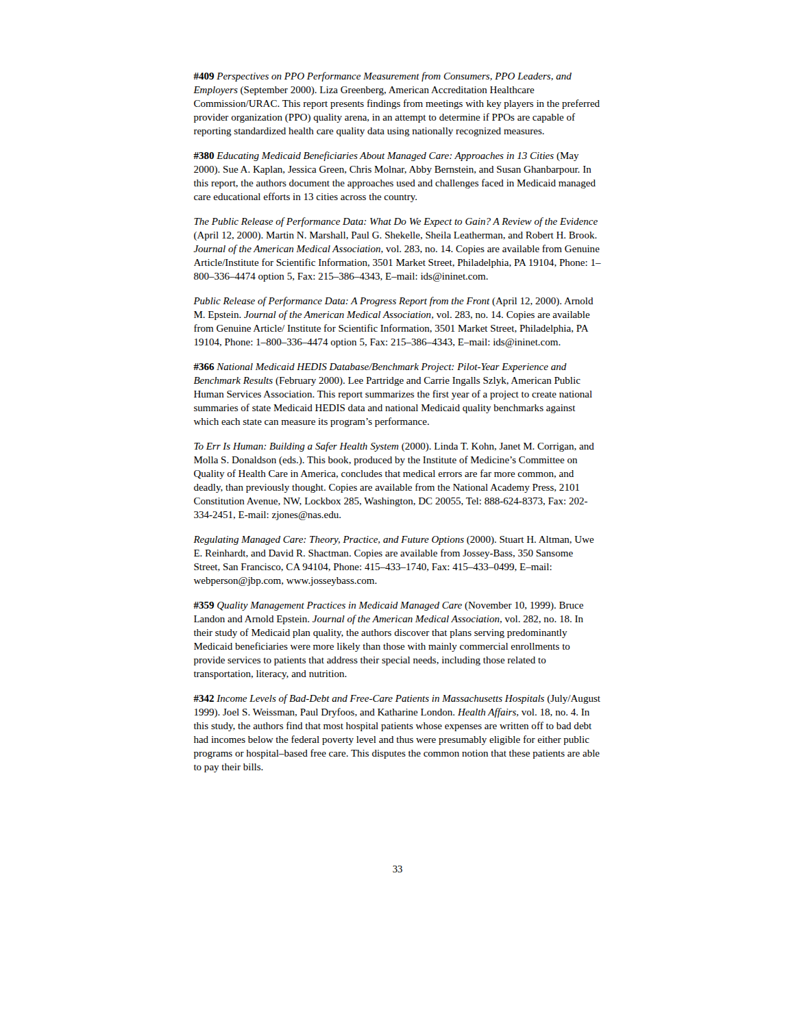#409 Perspectives on PPO Performance Measurement from Consumers, PPO Leaders, and Employers (September 2000). Liza Greenberg, American Accreditation Healthcare Commission/URAC. This report presents findings from meetings with key players in the preferred provider organization (PPO) quality arena, in an attempt to determine if PPOs are capable of reporting standardized health care quality data using nationally recognized measures.
#380 Educating Medicaid Beneficiaries About Managed Care: Approaches in 13 Cities (May 2000). Sue A. Kaplan, Jessica Green, Chris Molnar, Abby Bernstein, and Susan Ghanbarpour. In this report, the authors document the approaches used and challenges faced in Medicaid managed care educational efforts in 13 cities across the country.
The Public Release of Performance Data: What Do We Expect to Gain? A Review of the Evidence (April 12, 2000). Martin N. Marshall, Paul G. Shekelle, Sheila Leatherman, and Robert H. Brook. Journal of the American Medical Association, vol. 283, no. 14. Copies are available from Genuine Article/Institute for Scientific Information, 3501 Market Street, Philadelphia, PA 19104, Phone: 1–800–336–4474 option 5, Fax: 215–386–4343, E–mail: ids@ininet.com.
Public Release of Performance Data: A Progress Report from the Front (April 12, 2000). Arnold M. Epstein. Journal of the American Medical Association, vol. 283, no. 14. Copies are available from Genuine Article/ Institute for Scientific Information, 3501 Market Street, Philadelphia, PA 19104, Phone: 1–800–336–4474 option 5, Fax: 215–386–4343, E–mail: ids@ininet.com.
#366 National Medicaid HEDIS Database/Benchmark Project: Pilot-Year Experience and Benchmark Results (February 2000). Lee Partridge and Carrie Ingalls Szlyk, American Public Human Services Association. This report summarizes the first year of a project to create national summaries of state Medicaid HEDIS data and national Medicaid quality benchmarks against which each state can measure its program’s performance.
To Err Is Human: Building a Safer Health System (2000). Linda T. Kohn, Janet M. Corrigan, and Molla S. Donaldson (eds.). This book, produced by the Institute of Medicine’s Committee on Quality of Health Care in America, concludes that medical errors are far more common, and deadly, than previously thought. Copies are available from the National Academy Press, 2101 Constitution Avenue, NW, Lockbox 285, Washington, DC 20055, Tel: 888-624-8373, Fax: 202-334-2451, E-mail: zjones@nas.edu.
Regulating Managed Care: Theory, Practice, and Future Options (2000). Stuart H. Altman, Uwe E. Reinhardt, and David R. Shactman. Copies are available from Jossey-Bass, 350 Sansome Street, San Francisco, CA 94104, Phone: 415–433–1740, Fax: 415–433–0499, E–mail: webperson@jbp.com, www.josseybass.com.
#359 Quality Management Practices in Medicaid Managed Care (November 10, 1999). Bruce Landon and Arnold Epstein. Journal of the American Medical Association, vol. 282, no. 18. In their study of Medicaid plan quality, the authors discover that plans serving predominantly Medicaid beneficiaries were more likely than those with mainly commercial enrollments to provide services to patients that address their special needs, including those related to transportation, literacy, and nutrition.
#342 Income Levels of Bad-Debt and Free-Care Patients in Massachusetts Hospitals (July/August 1999). Joel S. Weissman, Paul Dryfoos, and Katharine London. Health Affairs, vol. 18, no. 4. In this study, the authors find that most hospital patients whose expenses are written off to bad debt had incomes below the federal poverty level and thus were presumably eligible for either public programs or hospital–based free care. This disputes the common notion that these patients are able to pay their bills.
33